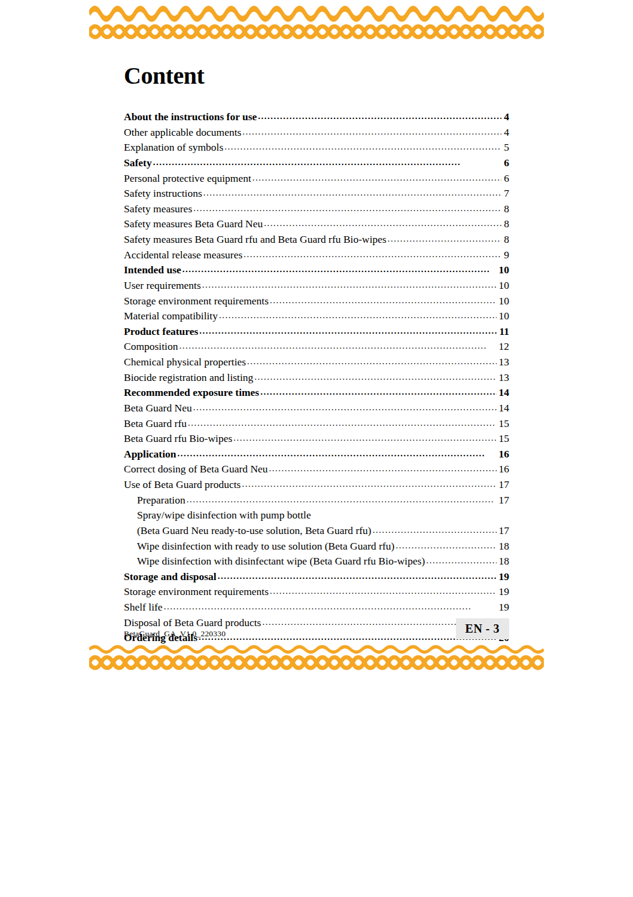Content
About the instructions for use.................................................................................................. 4
Other applicable documents.................................................................................................. 4
Explanation of symbols.................................................................................................. 5
Safety.................................................................................................. 6
Personal protective equipment.................................................................................................. 6
Safety instructions.................................................................................................. 7
Safety measures.................................................................................................. 8
Safety measures Beta Guard Neu.................................................................................................. 8
Safety measures Beta Guard rfu and Beta Guard rfu Bio-wipes.................................................................................................. 8
Accidental release measures.................................................................................................. 9
Intended use.................................................................................................. 10
User requirements.................................................................................................. 10
Storage environment requirements.................................................................................................. 10
Material compatibility.................................................................................................. 10
Product features.................................................................................................. 11
Composition.................................................................................................. 12
Chemical physical properties.................................................................................................. 13
Biocide registration and listing.................................................................................................. 13
Recommended exposure times.................................................................................................. 14
Beta Guard Neu.................................................................................................. 14
Beta Guard rfu.................................................................................................. 15
Beta Guard rfu Bio-wipes.................................................................................................. 15
Application.................................................................................................. 16
Correct dosing of Beta Guard Neu.................................................................................................. 16
Use of Beta Guard products.................................................................................................. 17
Preparation.................................................................................................. 17
Spray/wipe disinfection with pump bottle
(Beta Guard Neu ready-to-use solution, Beta Guard rfu).................................................................................................. 17
Wipe disinfection with ready to use solution (Beta Guard rfu).................................................................................................. 18
Wipe disinfection with disinfectant wipe (Beta Guard rfu Bio-wipes).................................................................................................. 18
Storage and disposal.................................................................................................. 19
Storage environment requirements.................................................................................................. 19
Shelf life.................................................................................................. 19
Disposal of Beta Guard products.................................................................................................. 19
Ordering details.................................................................................................. 20
BetaGuard_GA_V1.0_220330
EN - 3